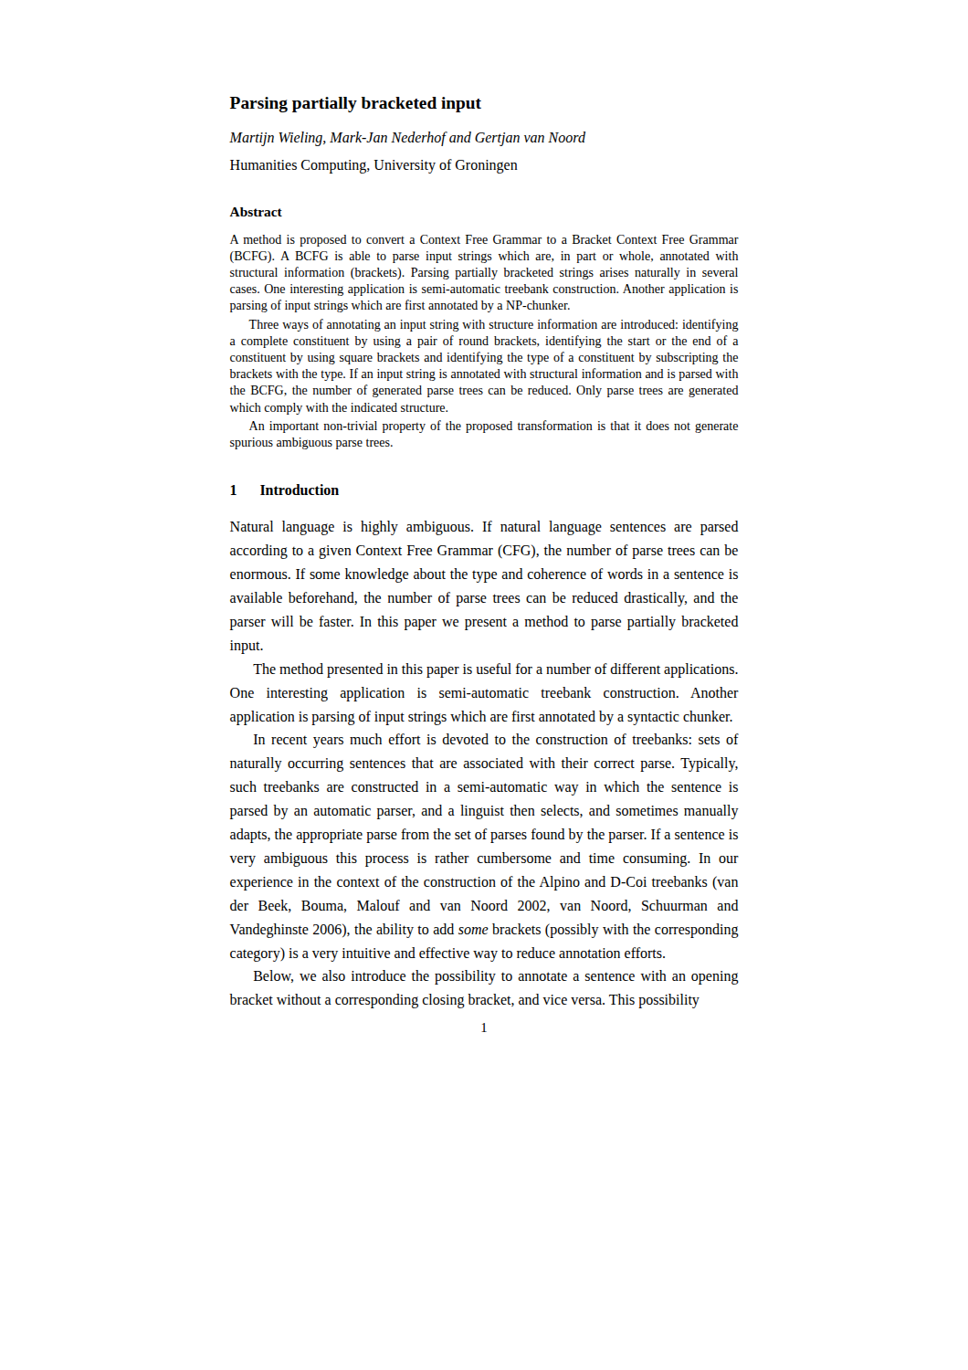Parsing partially bracketed input
Martijn Wieling, Mark-Jan Nederhof and Gertjan van Noord
Humanities Computing, University of Groningen
Abstract
A method is proposed to convert a Context Free Grammar to a Bracket Context Free Grammar (BCFG). A BCFG is able to parse input strings which are, in part or whole, annotated with structural information (brackets). Parsing partially bracketed strings arises naturally in several cases. One interesting application is semi-automatic treebank construction. Another application is parsing of input strings which are first annotated by a NP-chunker.
Three ways of annotating an input string with structure information are introduced: identifying a complete constituent by using a pair of round brackets, identifying the start or the end of a constituent by using square brackets and identifying the type of a constituent by subscripting the brackets with the type. If an input string is annotated with structural information and is parsed with the BCFG, the number of generated parse trees can be reduced. Only parse trees are generated which comply with the indicated structure.
An important non-trivial property of the proposed transformation is that it does not generate spurious ambiguous parse trees.
1 Introduction
Natural language is highly ambiguous. If natural language sentences are parsed according to a given Context Free Grammar (CFG), the number of parse trees can be enormous. If some knowledge about the type and coherence of words in a sentence is available beforehand, the number of parse trees can be reduced drastically, and the parser will be faster. In this paper we present a method to parse partially bracketed input.
The method presented in this paper is useful for a number of different applications. One interesting application is semi-automatic treebank construction. Another application is parsing of input strings which are first annotated by a syntactic chunker.
In recent years much effort is devoted to the construction of treebanks: sets of naturally occurring sentences that are associated with their correct parse. Typically, such treebanks are constructed in a semi-automatic way in which the sentence is parsed by an automatic parser, and a linguist then selects, and sometimes manually adapts, the appropriate parse from the set of parses found by the parser. If a sentence is very ambiguous this process is rather cumbersome and time consuming. In our experience in the context of the construction of the Alpino and D-Coi treebanks (van der Beek, Bouma, Malouf and van Noord 2002, van Noord, Schuurman and Vandeghinste 2006), the ability to add some brackets (possibly with the corresponding category) is a very intuitive and effective way to reduce annotation efforts.
Below, we also introduce the possibility to annotate a sentence with an opening bracket without a corresponding closing bracket, and vice versa. This possibility
1